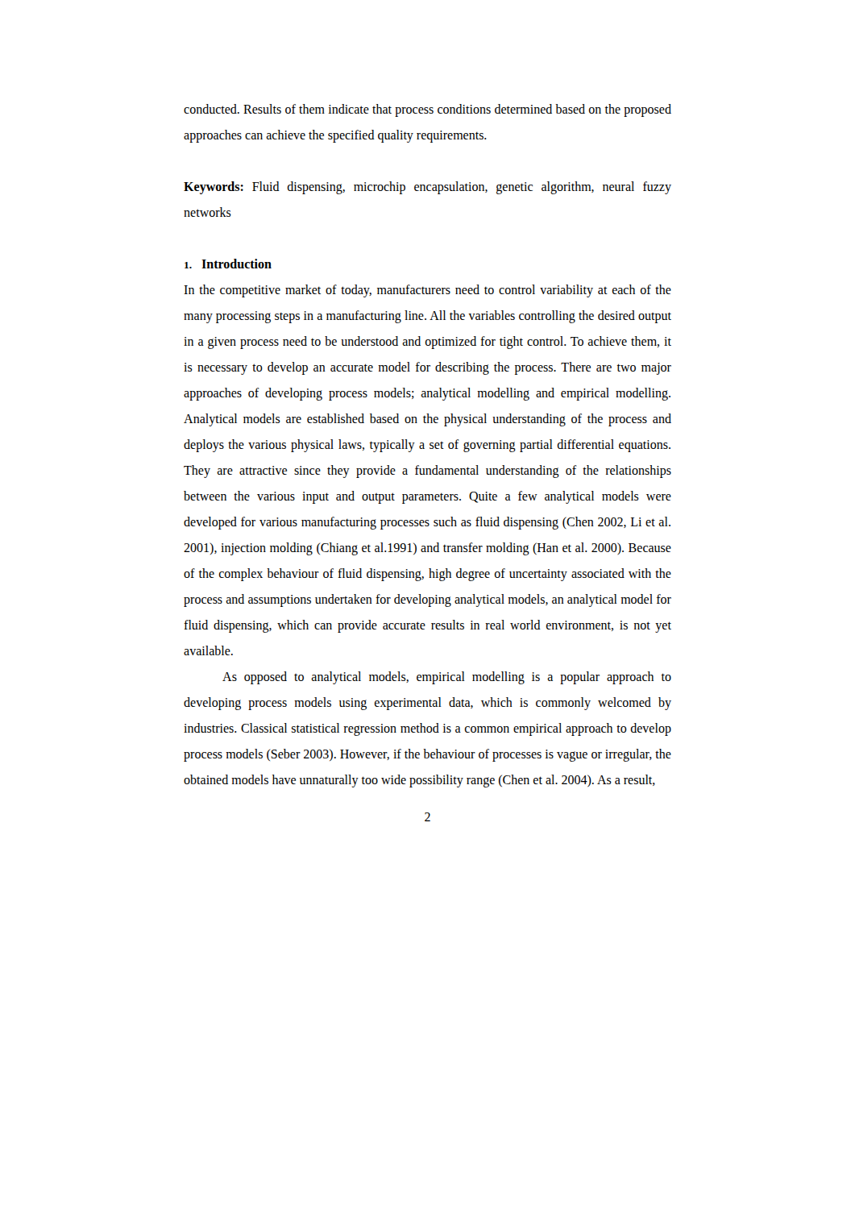conducted. Results of them indicate that process conditions determined based on the proposed approaches can achieve the specified quality requirements.
Keywords: Fluid dispensing, microchip encapsulation, genetic algorithm, neural fuzzy networks
1. Introduction
In the competitive market of today, manufacturers need to control variability at each of the many processing steps in a manufacturing line. All the variables controlling the desired output in a given process need to be understood and optimized for tight control. To achieve them, it is necessary to develop an accurate model for describing the process. There are two major approaches of developing process models; analytical modelling and empirical modelling. Analytical models are established based on the physical understanding of the process and deploys the various physical laws, typically a set of governing partial differential equations. They are attractive since they provide a fundamental understanding of the relationships between the various input and output parameters. Quite a few analytical models were developed for various manufacturing processes such as fluid dispensing (Chen 2002, Li et al. 2001), injection molding (Chiang et al.1991) and transfer molding (Han et al. 2000). Because of the complex behaviour of fluid dispensing, high degree of uncertainty associated with the process and assumptions undertaken for developing analytical models, an analytical model for fluid dispensing, which can provide accurate results in real world environment, is not yet available.
As opposed to analytical models, empirical modelling is a popular approach to developing process models using experimental data, which is commonly welcomed by industries. Classical statistical regression method is a common empirical approach to develop process models (Seber 2003). However, if the behaviour of processes is vague or irregular, the obtained models have unnaturally too wide possibility range (Chen et al. 2004). As a result,
2